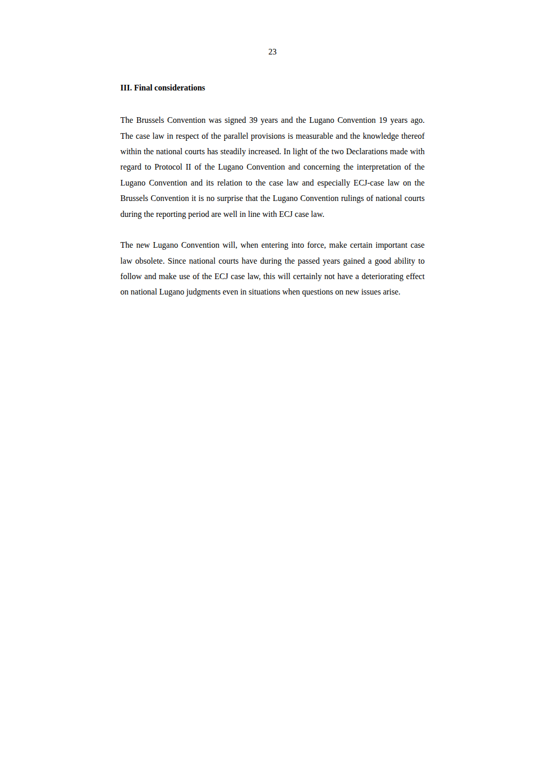23
III. Final considerations
The Brussels Convention was signed 39 years and the Lugano Convention 19 years ago. The case law in respect of the parallel provisions is measurable and the knowledge thereof within the national courts has steadily increased. In light of the two Declarations made with regard to Protocol II of the Lugano Convention and concerning the interpretation of the Lugano Convention and its relation to the case law and especially ECJ-case law on the Brussels Convention it is no surprise that the Lugano Convention rulings of national courts during the reporting period are well in line with ECJ case law.
The new Lugano Convention will, when entering into force, make certain important case law obsolete. Since national courts have during the passed years gained a good ability to follow and make use of the ECJ case law, this will certainly not have a deteriorating effect on national Lugano judgments even in situations when questions on new issues arise.